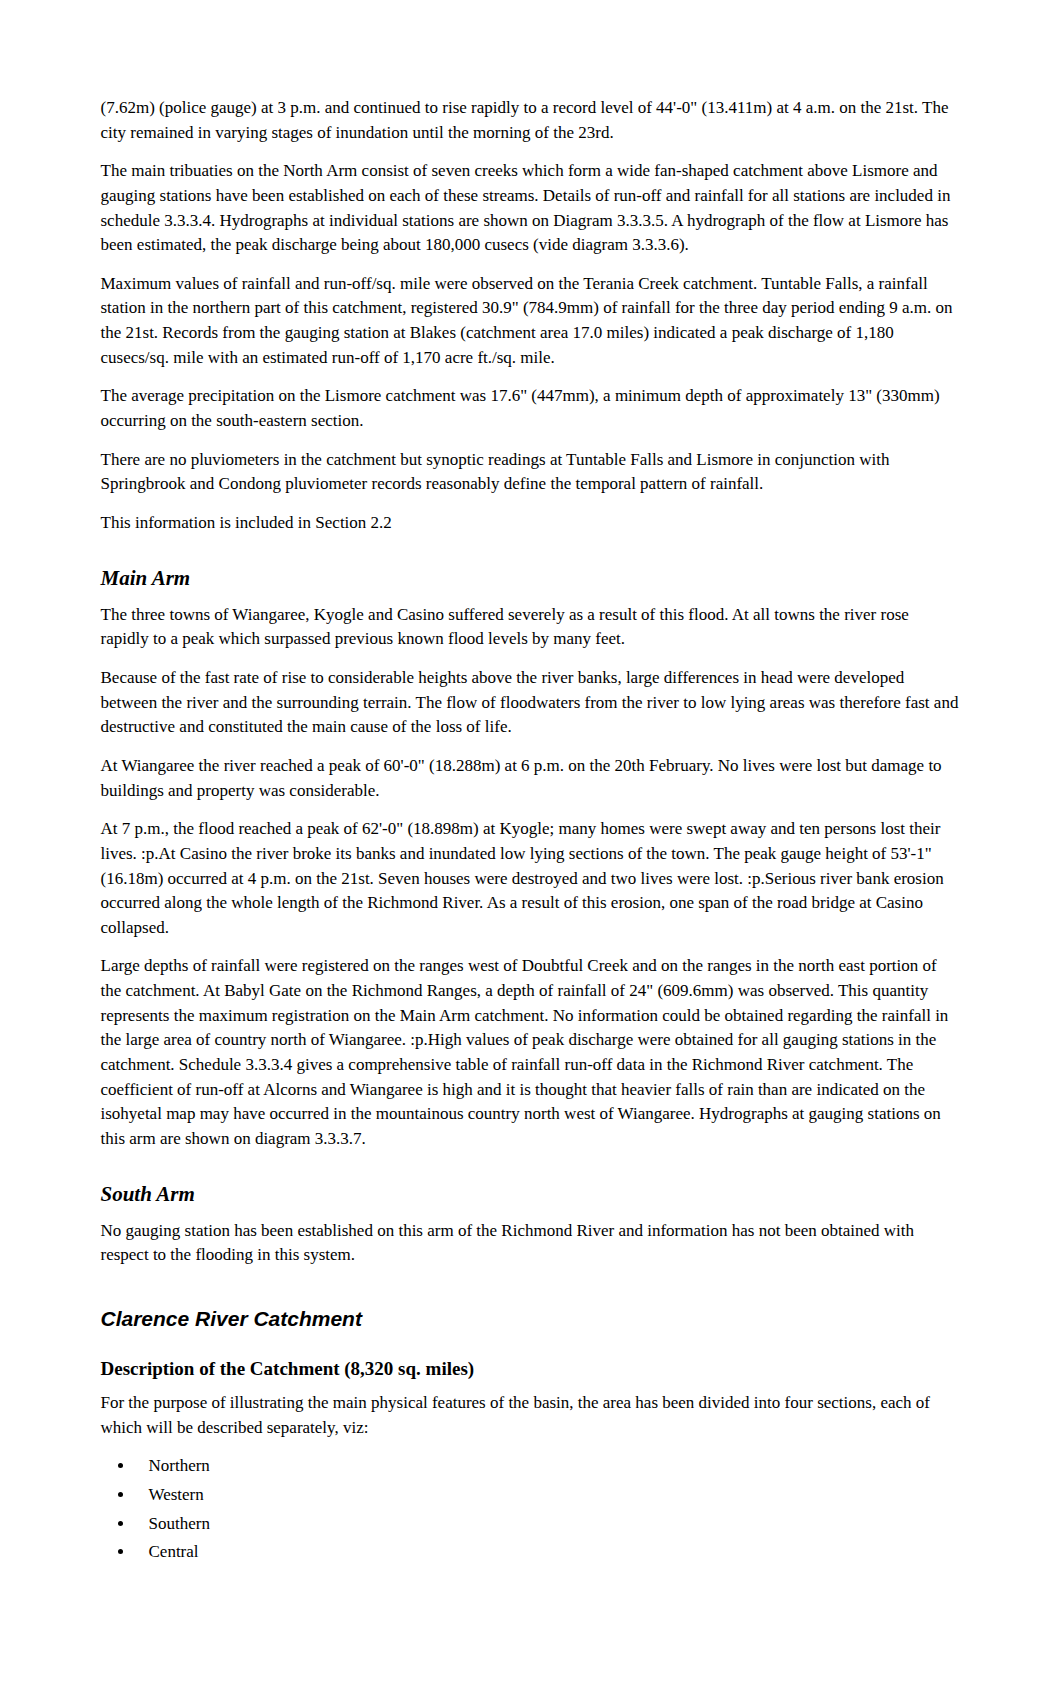(7.62m) (police gauge) at 3 p.m. and continued to rise rapidly to a record level of 44'-0" (13.411m) at 4 a.m. on the 21st. The city remained in varying stages of inundation until the morning of the 23rd.
The main tribuaties on the North Arm consist of seven creeks which form a wide fan-shaped catchment above Lismore and gauging stations have been established on each of these streams. Details of run-off and rainfall for all stations are included in schedule 3.3.3.4. Hydrographs at individual stations are shown on Diagram 3.3.3.5. A hydrograph of the flow at Lismore has been estimated, the peak discharge being about 180,000 cusecs (vide diagram 3.3.3.6).
Maximum values of rainfall and run-off/sq. mile were observed on the Terania Creek catchment. Tuntable Falls, a rainfall station in the northern part of this catchment, registered 30.9" (784.9mm) of rainfall for the three day period ending 9 a.m. on the 21st. Records from the gauging station at Blakes (catchment area 17.0 miles) indicated a peak discharge of 1,180 cusecs/sq. mile with an estimated run-off of 1,170 acre ft./sq. mile.
The average precipitation on the Lismore catchment was 17.6" (447mm), a minimum depth of approximately 13" (330mm) occurring on the south-eastern section.
There are no pluviometers in the catchment but synoptic readings at Tuntable Falls and Lismore in conjunction with Springbrook and Condong pluviometer records reasonably define the temporal pattern of rainfall.
This information is included in Section 2.2
Main Arm
The three towns of Wiangaree, Kyogle and Casino suffered severely as a result of this flood. At all towns the river rose rapidly to a peak which surpassed previous known flood levels by many feet.
Because of the fast rate of rise to considerable heights above the river banks, large differences in head were developed between the river and the surrounding terrain. The flow of floodwaters from the river to low lying areas was therefore fast and destructive and constituted the main cause of the loss of life.
At Wiangaree the river reached a peak of 60'-0" (18.288m) at 6 p.m. on the 20th February. No lives were lost but damage to buildings and property was considerable.
At 7 p.m., the flood reached a peak of 62'-0" (18.898m) at Kyogle; many homes were swept away and ten persons lost their lives. :p.At Casino the river broke its banks and inundated low lying sections of the town. The peak gauge height of 53'-1" (16.18m) occurred at 4 p.m. on the 21st. Seven houses were destroyed and two lives were lost. :p.Serious river bank erosion occurred along the whole length of the Richmond River. As a result of this erosion, one span of the road bridge at Casino collapsed.
Large depths of rainfall were registered on the ranges west of Doubtful Creek and on the ranges in the north east portion of the catchment. At Babyl Gate on the Richmond Ranges, a depth of rainfall of 24" (609.6mm) was observed. This quantity represents the maximum registration on the Main Arm catchment. No information could be obtained regarding the rainfall in the large area of country north of Wiangaree. :p.High values of peak discharge were obtained for all gauging stations in the catchment. Schedule 3.3.3.4 gives a comprehensive table of rainfall run-off data in the Richmond River catchment. The coefficient of run-off at Alcorns and Wiangaree is high and it is thought that heavier falls of rain than are indicated on the isohyetal map may have occurred in the mountainous country north west of Wiangaree. Hydrographs at gauging stations on this arm are shown on diagram 3.3.3.7.
South Arm
No gauging station has been established on this arm of the Richmond River and information has not been obtained with respect to the flooding in this system.
Clarence River Catchment
Description of the Catchment (8,320 sq. miles)
For the purpose of illustrating the main physical features of the basin, the area has been divided into four sections, each of which will be described separately, viz:
Northern
Western
Southern
Central